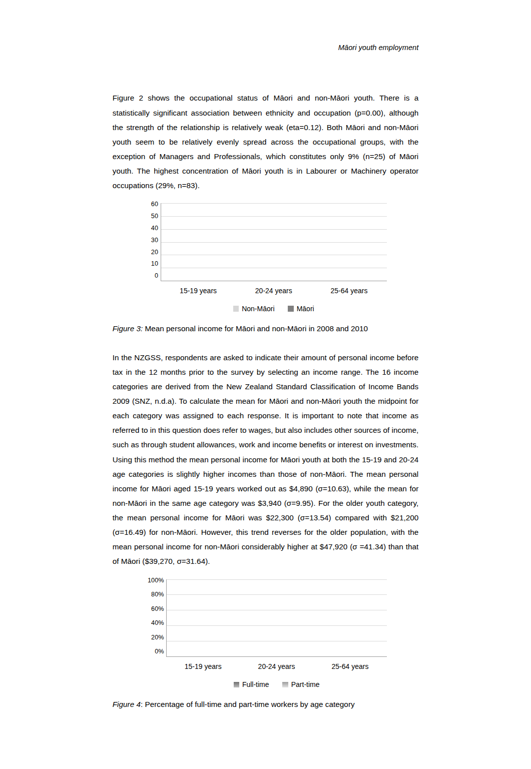Māori youth employment
Figure 2 shows the occupational status of Māori and non-Māori youth. There is a statistically significant association between ethnicity and occupation (p=0.00), although the strength of the relationship is relatively weak (eta=0.12). Both Māori and non-Māori youth seem to be relatively evenly spread across the occupational groups, with the exception of Managers and Professionals, which constitutes only 9% (n=25) of Māori youth. The highest concentration of Māori youth is in Labourer or Machinery operator occupations (29%, n=83).
60 50 40 30 20 10 0
15-19 years 20-24 years 25-64 years
Non-Māori Māori
Figure 3: Mean personal income for Māori and non-Māori in 2008 and 2010
In the NZGSS, respondents are asked to indicate their amount of personal income before tax in the 12 months prior to the survey by selecting an income range. The 16 income categories are derived from the New Zealand Standard Classification of Income Bands 2009 (SNZ, n.d.a). To calculate the mean for Māori and non-Māori youth the midpoint for each category was assigned to each response. It is important to note that income as referred to in this question does refer to wages, but also includes other sources of income, such as through student allowances, work and income benefits or interest on investments. Using this method the mean personal income for Māori youth at both the 15-19 and 20-24 age categories is slightly higher incomes than those of non-Māori. The mean personal income for Māori aged 15-19 years worked out as $4,890 (σ=10.63), while the mean for non-Māori in the same age category was $3,940 (σ=9.95). For the older youth category, the mean personal income for Māori was $22,300 (σ=13.54) compared with $21,200 (σ=16.49) for non-Māori. However, this trend reverses for the older population, with the mean personal income for non-Māori considerably higher at $47,920 (σ =41.34) than that of Māori ($39,270, σ=31.64).
100% 80% 60% 40% 20% 0%
15-19 years 20-24 years 25-64 years
Full-time Part-time
Figure 4: Percentage of full-time and part-time workers by age category